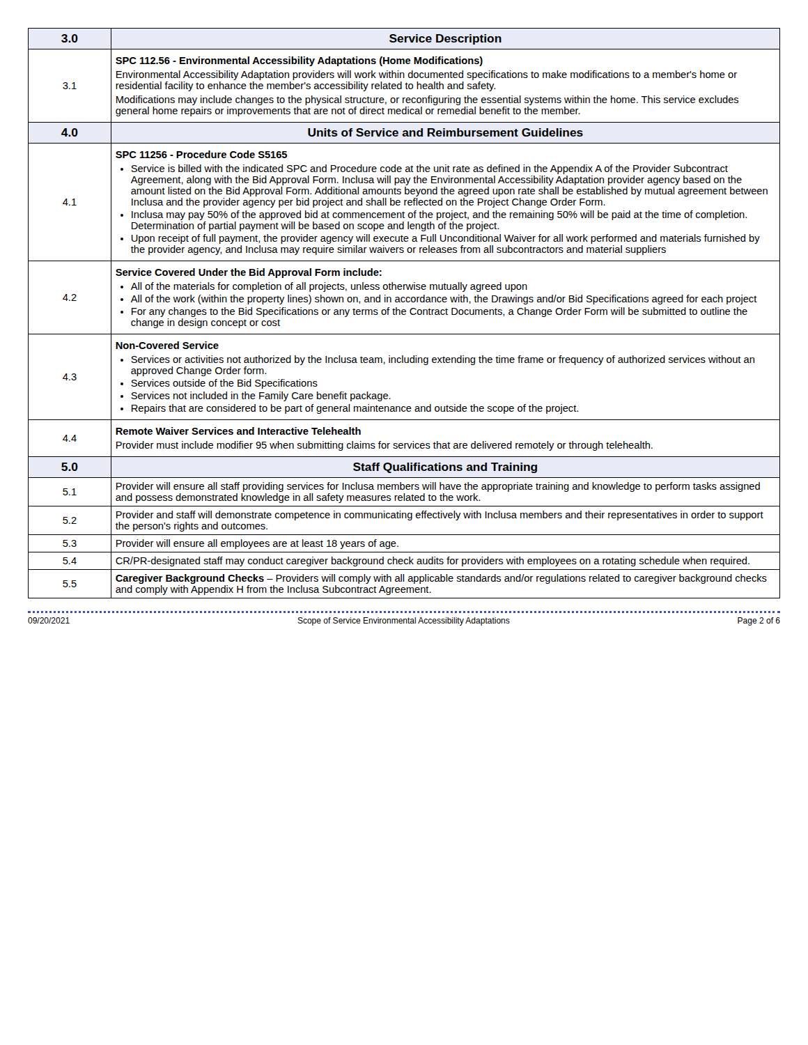| 3.0 | Service Description |
| 3.1 | SPC 112.56 - Environmental Accessibility Adaptations (Home Modifications) Environmental Accessibility Adaptation providers will work within documented specifications to make modifications to a member's home or residential facility to enhance the member's accessibility related to health and safety. Modifications may include changes to the physical structure, or reconfiguring the essential systems within the home. This service excludes general home repairs or improvements that are not of direct medical or remedial benefit to the member. |
| 4.0 | Units of Service and Reimbursement Guidelines |
| 4.1 | SPC 11256 - Procedure Code S5165 Service is billed with the indicated SPC and Procedure code at the unit rate as defined in the Appendix A of the Provider Subcontract Agreement, along with the Bid Approval Form. Inclusa will pay the Environmental Accessibility Adaptation provider agency based on the amount listed on the Bid Approval Form. Additional amounts beyond the agreed upon rate shall be established by mutual agreement between Inclusa and the provider agency per bid project and shall be reflected on the Project Change Order Form. Inclusa may pay 50% of the approved bid at commencement of the project, and the remaining 50% will be paid at the time of completion. Determination of partial payment will be based on scope and length of the project. Upon receipt of full payment, the provider agency will execute a Full Unconditional Waiver for all work performed and materials furnished by the provider agency, and Inclusa may require similar waivers or releases from all subcontractors and material suppliers |
| 4.2 | Service Covered Under the Bid Approval Form include: All of the materials for completion of all projects, unless otherwise mutually agreed upon All of the work (within the property lines) shown on, and in accordance with, the Drawings and/or Bid Specifications agreed for each project For any changes to the Bid Specifications or any terms of the Contract Documents, a Change Order Form will be submitted to outline the change in design concept or cost |
| 4.3 | Non-Covered Service Services or activities not authorized by the Inclusa team, including extending the time frame or frequency of authorized services without an approved Change Order form. Services outside of the Bid Specifications Services not included in the Family Care benefit package. Repairs that are considered to be part of general maintenance and outside the scope of the project. |
| 4.4 | Remote Waiver Services and Interactive Telehealth Provider must include modifier 95 when submitting claims for services that are delivered remotely or through telehealth. |
| 5.0 | Staff Qualifications and Training |
| 5.1 | Provider will ensure all staff providing services for Inclusa members will have the appropriate training and knowledge to perform tasks assigned and possess demonstrated knowledge in all safety measures related to the work. |
| 5.2 | Provider and staff will demonstrate competence in communicating effectively with Inclusa members and their representatives in order to support the person's rights and outcomes. |
| 5.3 | Provider will ensure all employees are at least 18 years of age. |
| 5.4 | CR/PR-designated staff may conduct caregiver background check audits for providers with employees on a rotating schedule when required. |
| 5.5 | Caregiver Background Checks – Providers will comply with all applicable standards and/or regulations related to caregiver background checks and comply with Appendix H from the Inclusa Subcontract Agreement. |
09/20/2021 Scope of Service Environmental Accessibility Adaptations Page 2 of 6